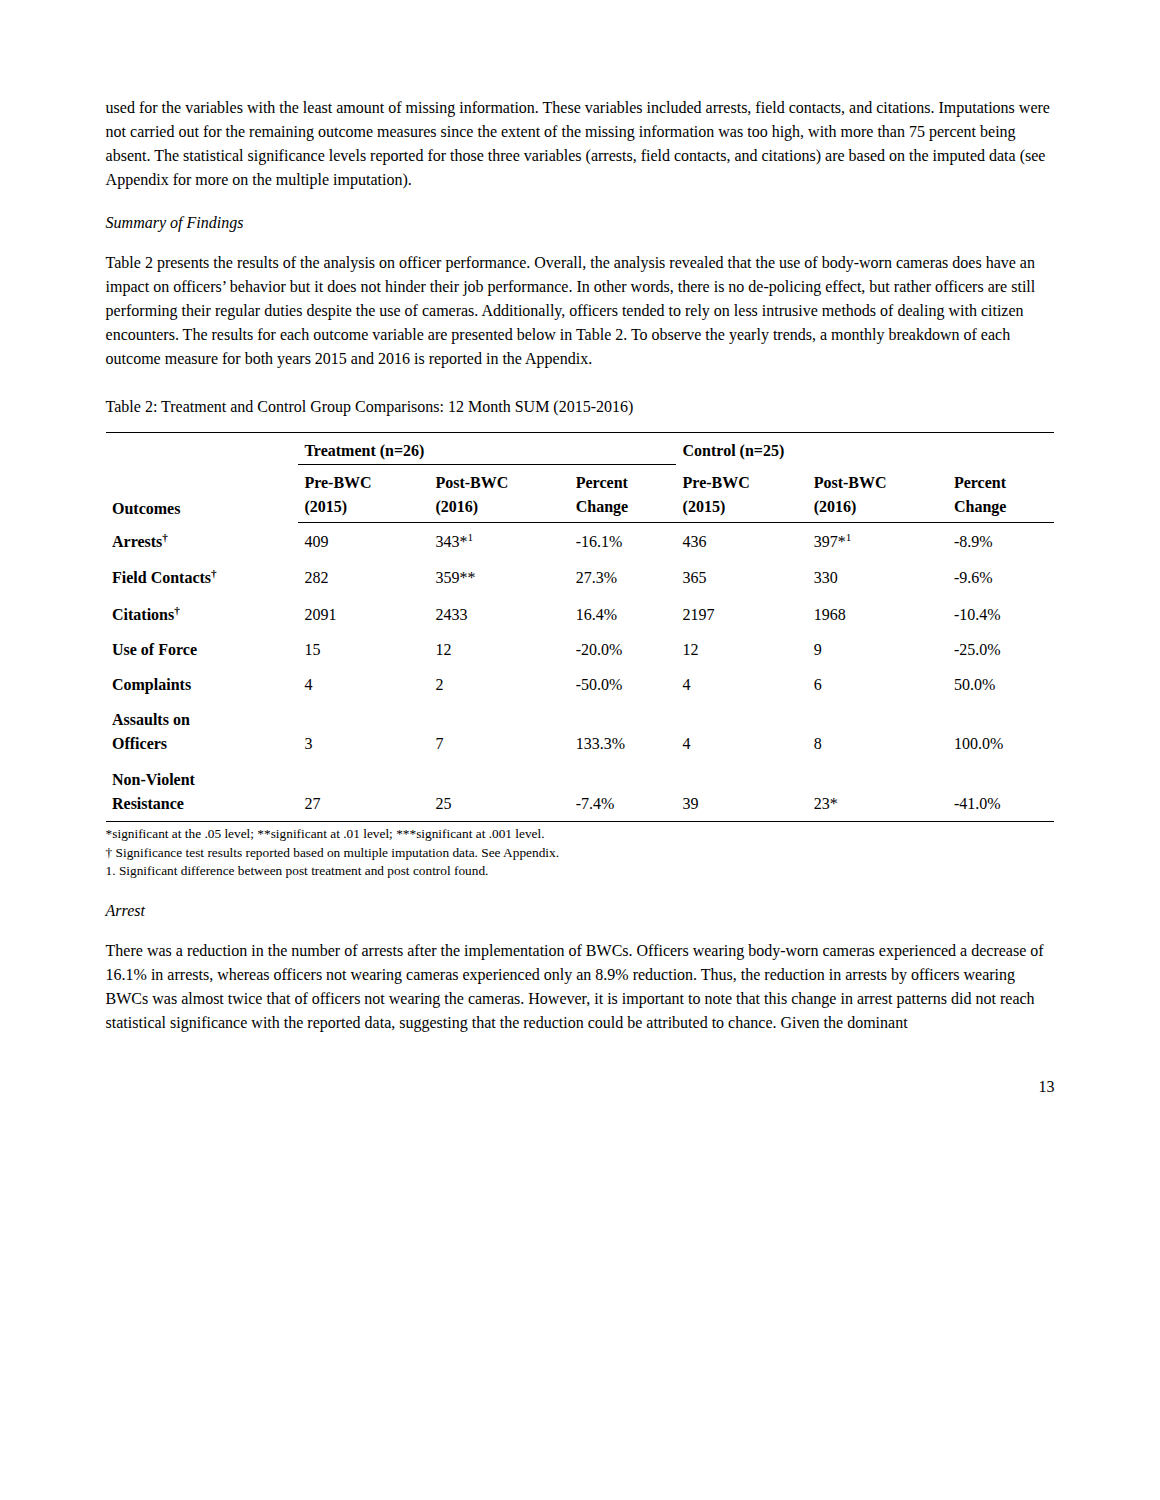used for the variables with the least amount of missing information. These variables included arrests, field contacts, and citations. Imputations were not carried out for the remaining outcome measures since the extent of the missing information was too high, with more than 75 percent being absent. The statistical significance levels reported for those three variables (arrests, field contacts, and citations) are based on the imputed data (see Appendix for more on the multiple imputation).
Summary of Findings
Table 2 presents the results of the analysis on officer performance. Overall, the analysis revealed that the use of body-worn cameras does have an impact on officers’ behavior but it does not hinder their job performance. In other words, there is no de-policing effect, but rather officers are still performing their regular duties despite the use of cameras. Additionally, officers tended to rely on less intrusive methods of dealing with citizen encounters. The results for each outcome variable are presented below in Table 2. To observe the yearly trends, a monthly breakdown of each outcome measure for both years 2015 and 2016 is reported in the Appendix.
Table 2: Treatment and Control Group Comparisons: 12 Month SUM (2015-2016)
| Outcomes | Treatment (n=26) | Control (n=25) |
| --- | --- | --- |
| Pre-BWC (2015) | Post-BWC (2016) | Percent Change | Pre-BWC (2015) | Post-BWC (2016) | Percent Change |
| Arrests † | 409 | 343* 1 | -16.1% | 436 | 397* 1 | -8.9% |
| Field Contacts † | 282 | 359** | 27.3% | 365 | 330 | -9.6% |
| Citations † | 2091 | 2433 | 16.4% | 2197 | 1968 | -10.4% |
| Use of Force | 15 | 12 | -20.0% | 12 | 9 | -25.0% |
| Complaints | 4 | 2 | -50.0% | 4 | 6 | 50.0% |
| Assaults on Officers | 3 | 7 | 133.3% | 4 | 8 | 100.0% |
| Non-Violent Resistance | 27 | 25 | -7.4% | 39 | 23* | -41.0% |
*significant at the .05 level; **significant at .01 level; ***significant at .001 level.
† Significance test results reported based on multiple imputation data. See Appendix.
1. Significant difference between post treatment and post control found.
Arrest
There was a reduction in the number of arrests after the implementation of BWCs. Officers wearing body-worn cameras experienced a decrease of 16.1% in arrests, whereas officers not wearing cameras experienced only an 8.9% reduction. Thus, the reduction in arrests by officers wearing BWCs was almost twice that of officers not wearing the cameras. However, it is important to note that this change in arrest patterns did not reach statistical significance with the reported data, suggesting that the reduction could be attributed to chance. Given the dominant
13